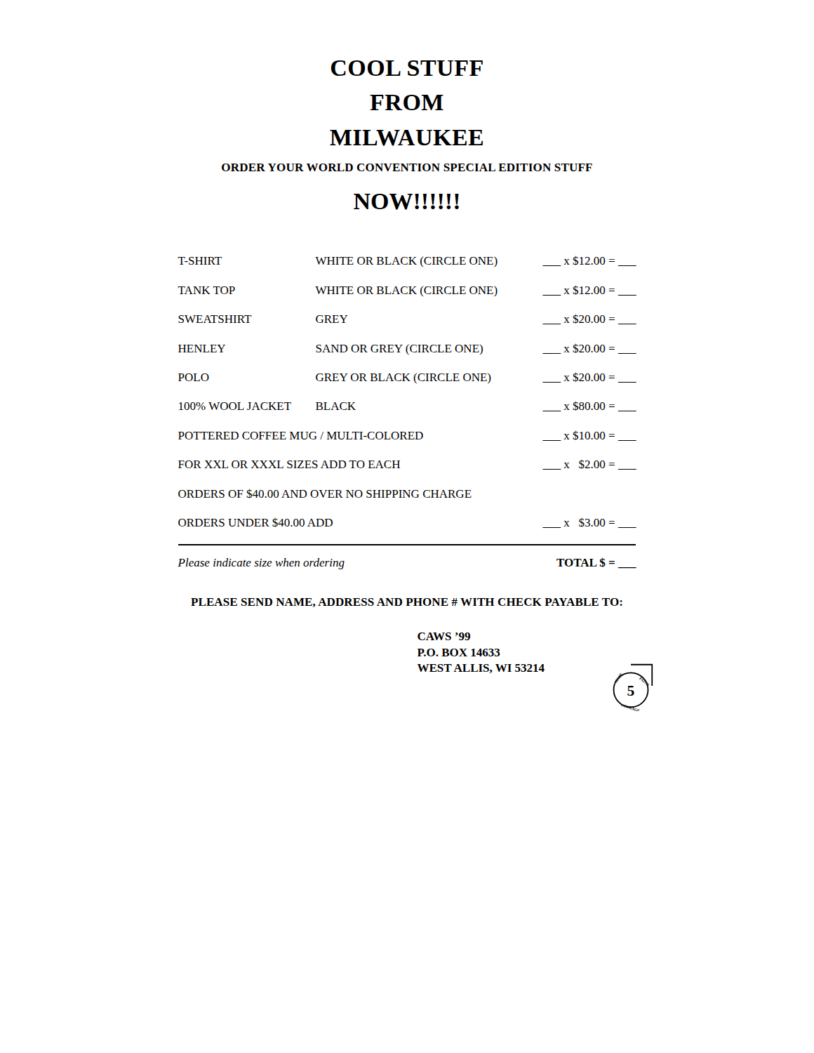COOL STUFF
FROM
MILWAUKEE
ORDER YOUR WORLD CONVENTION SPECIAL EDITION STUFF
NOW!!!!!!
| T-SHIRT | WHITE OR BLACK (CIRCLE ONE) | ___ x $12.00 = ___ |
| TANK TOP | WHITE OR BLACK (CIRCLE ONE) | ___ x $12.00 = ___ |
| SWEATSHIRT | GREY | ___ x $20.00 = ___ |
| HENLEY | SAND OR GREY (CIRCLE ONE) | ___ x $20.00 = ___ |
| POLO | GREY OR BLACK (CIRCLE ONE) | ___ x $20.00 = ___ |
| 100% WOOL JACKET | BLACK | ___ x $80.00 = ___ |
| POTTERED COFFEE MUG / MULTI-COLORED | ___ x $10.00 = ___ |
| FOR XXL OR XXXL SIZES ADD TO EACH | ___ x $2.00 = ___ |
| ORDERS OF $40.00 AND OVER NO SHIPPING CHARGE | |
| ORDERS UNDER $40.00 ADD | ___ x $3.00 = ___ |
Please indicate size when ordering TOTAL $ = ___
PLEASE SEND NAME, ADDRESS AND PHONE # WITH CHECK PAYABLE TO:
CAWS ’99
P.O. BOX 14633
WEST ALLIS, WI 53214
5 HOPE FAITH COURAGE